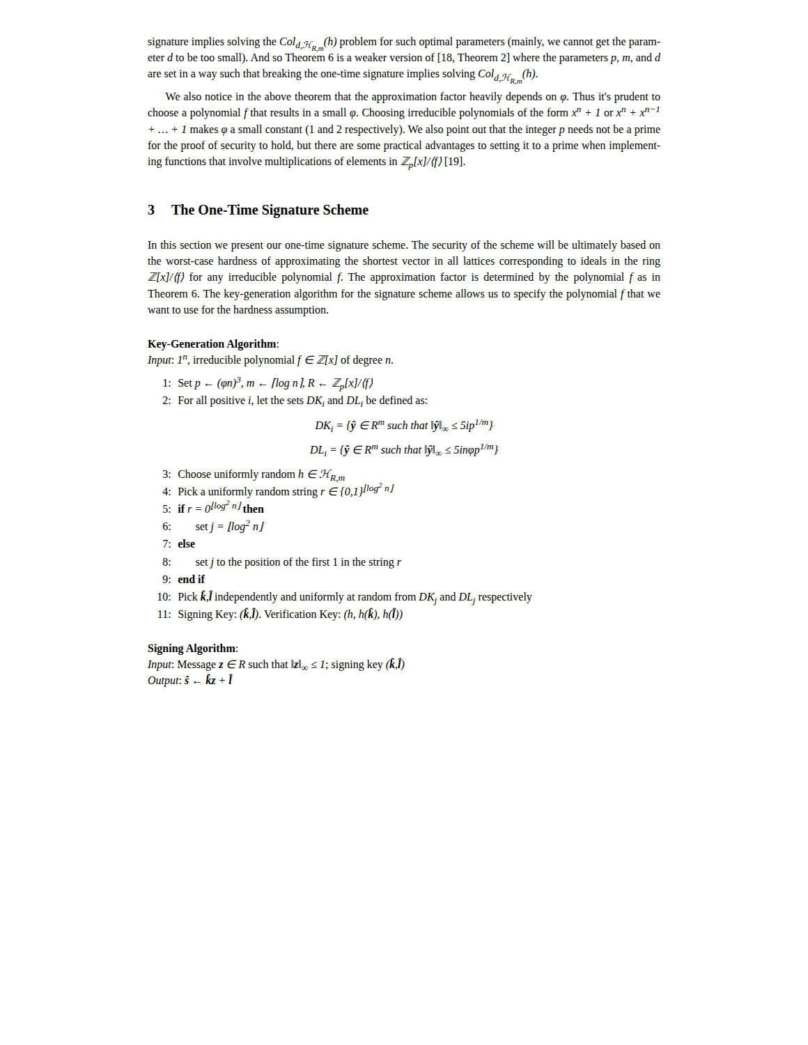signature implies solving the Cold,ℋR,m(h) problem for such optimal parameters (mainly, we cannot get the parameter d to be too small). And so Theorem 6 is a weaker version of [18, Theorem 2] where the parameters p, m, and d are set in a way such that breaking the one-time signature implies solving Cold,ℋR,m(h).
We also notice in the above theorem that the approximation factor heavily depends on φ. Thus it's prudent to choose a polynomial f that results in a small φ. Choosing irreducible polynomials of the form xn + 1 or xn + xn−1 + … + 1 makes φ a small constant (1 and 2 respectively). We also point out that the integer p needs not be a prime for the proof of security to hold, but there are some practical advantages to setting it to a prime when implementing functions that involve multiplications of elements in ℤp[x]/⟨f⟩ [19].
3 The One-Time Signature Scheme
In this section we present our one-time signature scheme. The security of the scheme will be ultimately based on the worst-case hardness of approximating the shortest vector in all lattices corresponding to ideals in the ring ℤ[x]/⟨f⟩ for any irreducible polynomial f. The approximation factor is determined by the polynomial f as in Theorem 6. The key-generation algorithm for the signature scheme allows us to specify the polynomial f that we want to use for the hardness assumption.
Key-Generation Algorithm:
Input: 1n, irreducible polynomial f ∈ ℤ[x] of degree n.
1: Set p ← (φn)3, m ← ⌈log n⌉, R ← ℤp[x]/⟨f⟩
2: For all positive i, let the sets DKi and DLi be defined as:
DKi = {ŷ ∈ Rm such that ‖ŷ‖∞ ≤ 5ip1/m}
DLi = {ŷ ∈ Rm such that ‖ŷ‖∞ ≤ 5inφp1/m}
3: Choose uniformly random h ∈ ℋR,m
4: Pick a uniformly random string r ∈ {0,1}⌊log2 n⌋
5: if r = 0⌊log2 n⌋ then
6: set j = ⌊log2 n⌋
7: else
8: set j to the position of the first 1 in the string r
9: end if
10: Pick k̂,l̂ independently and uniformly at random from DKj and DLj respectively
11: Signing Key: (k̂,l̂). Verification Key: (h, h(k̂), h(l̂))
Signing Algorithm:
Input: Message z ∈ R such that ‖z‖∞ ≤ 1; signing key (k̂,l̂)
Output: ŝ ← k̂z + l̂